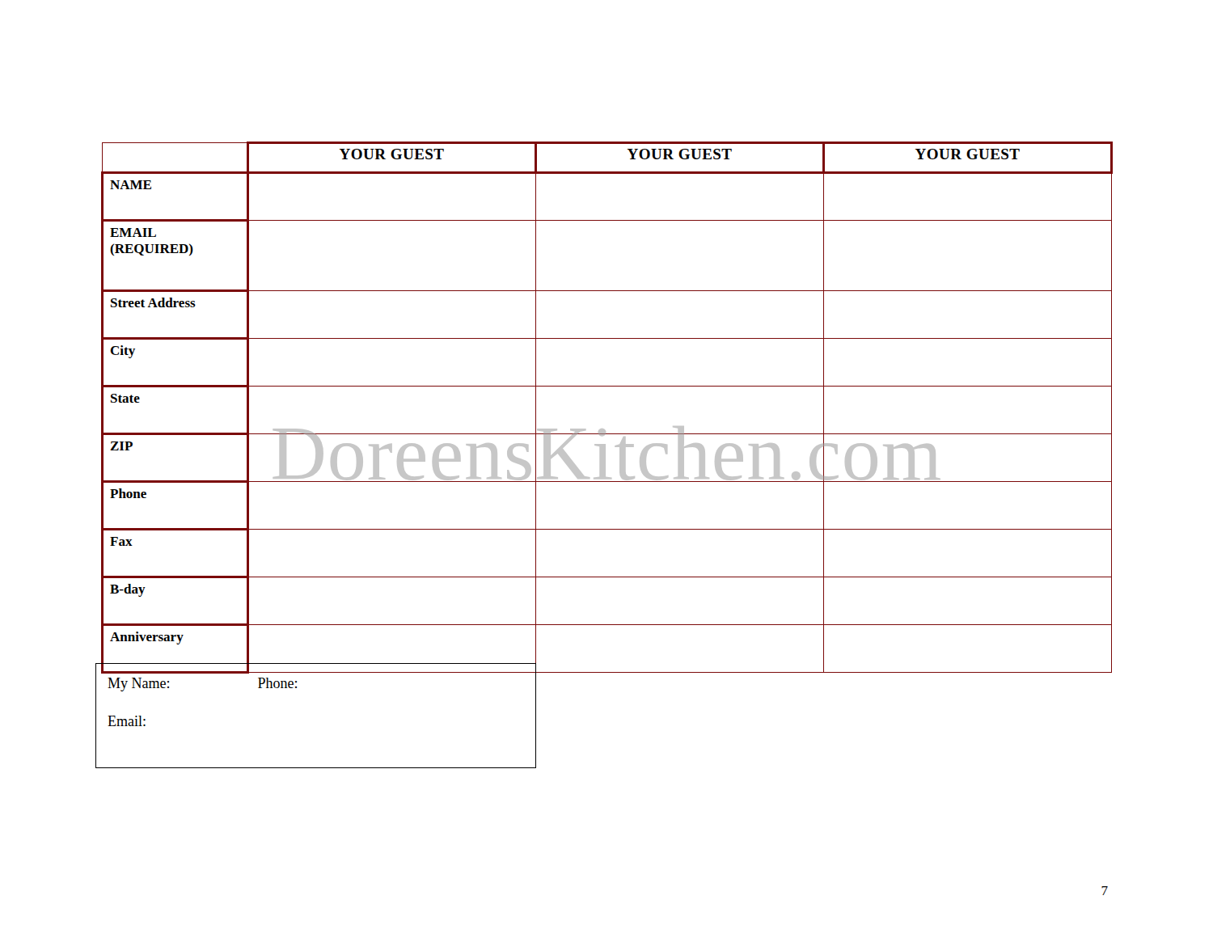| | YOUR GUEST | YOUR GUEST | YOUR GUEST |
| --- | --- | --- | --- |
| NAME | | | |
| EMAIL (REQUIRED) | | | |
| Street Address | | | |
| City | | | |
| State | | | |
| ZIP | | | |
| Phone | | | |
| Fax | | | |
| B-day | | | |
| Anniversary | | | |
DoreensKitchen.com
My Name: Phone:
Email:
7